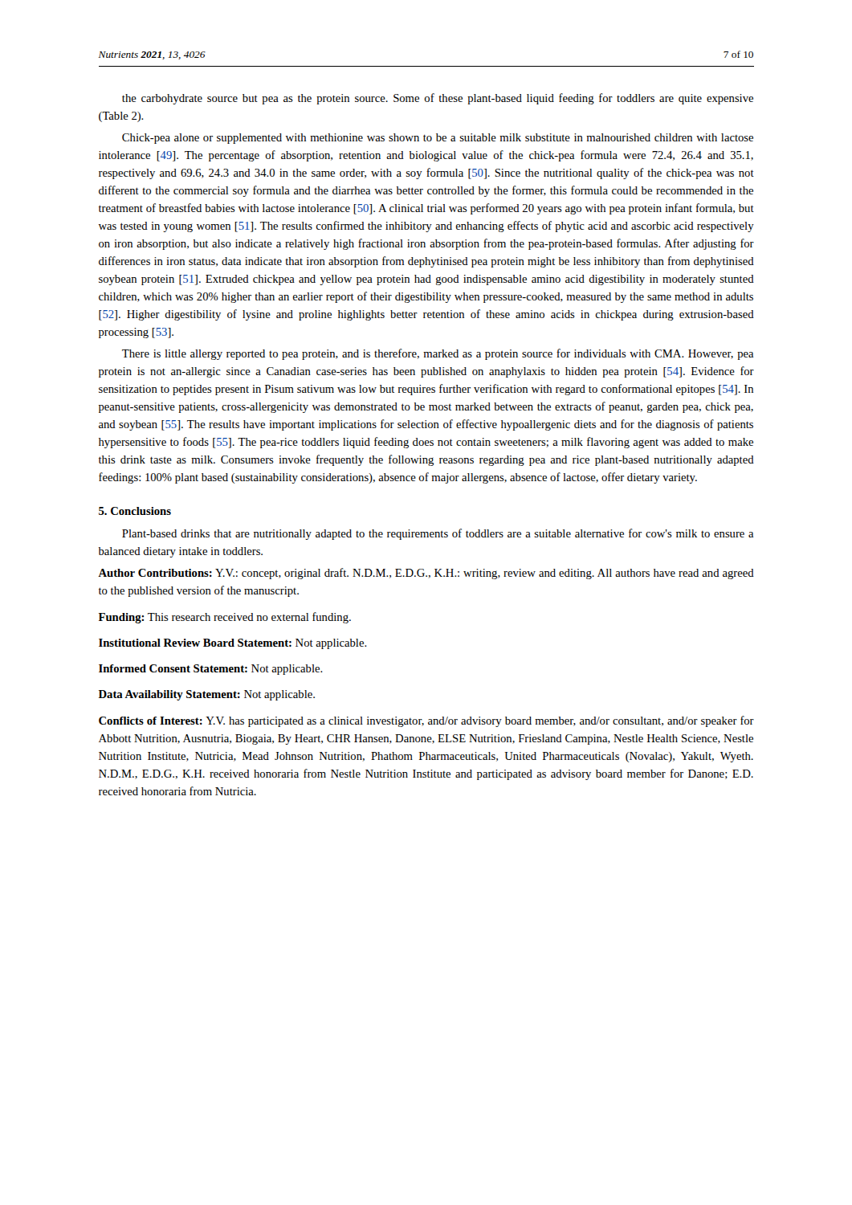Nutrients 2021, 13, 4026 7 of 10
the carbohydrate source but pea as the protein source. Some of these plant-based liquid feeding for toddlers are quite expensive (Table 2).
Chick-pea alone or supplemented with methionine was shown to be a suitable milk substitute in malnourished children with lactose intolerance [49]. The percentage of absorption, retention and biological value of the chick-pea formula were 72.4, 26.4 and 35.1, respectively and 69.6, 24.3 and 34.0 in the same order, with a soy formula [50]. Since the nutritional quality of the chick-pea was not different to the commercial soy formula and the diarrhea was better controlled by the former, this formula could be recommended in the treatment of breastfed babies with lactose intolerance [50]. A clinical trial was performed 20 years ago with pea protein infant formula, but was tested in young women [51]. The results confirmed the inhibitory and enhancing effects of phytic acid and ascorbic acid respectively on iron absorption, but also indicate a relatively high fractional iron absorption from the pea-protein-based formulas. After adjusting for differences in iron status, data indicate that iron absorption from dephytinised pea protein might be less inhibitory than from dephytinised soybean protein [51]. Extruded chickpea and yellow pea protein had good indispensable amino acid digestibility in moderately stunted children, which was 20% higher than an earlier report of their digestibility when pressure-cooked, measured by the same method in adults [52]. Higher digestibility of lysine and proline highlights better retention of these amino acids in chickpea during extrusion-based processing [53].
There is little allergy reported to pea protein, and is therefore, marked as a protein source for individuals with CMA. However, pea protein is not an-allergic since a Canadian case-series has been published on anaphylaxis to hidden pea protein [54]. Evidence for sensitization to peptides present in Pisum sativum was low but requires further verification with regard to conformational epitopes [54]. In peanut-sensitive patients, cross-allergenicity was demonstrated to be most marked between the extracts of peanut, garden pea, chick pea, and soybean [55]. The results have important implications for selection of effective hypoallergenic diets and for the diagnosis of patients hypersensitive to foods [55]. The pea-rice toddlers liquid feeding does not contain sweeteners; a milk flavoring agent was added to make this drink taste as milk. Consumers invoke frequently the following reasons regarding pea and rice plant-based nutritionally adapted feedings: 100% plant based (sustainability considerations), absence of major allergens, absence of lactose, offer dietary variety.
5. Conclusions
Plant-based drinks that are nutritionally adapted to the requirements of toddlers are a suitable alternative for cow's milk to ensure a balanced dietary intake in toddlers.
Author Contributions: Y.V.: concept, original draft. N.D.M., E.D.G., K.H.: writing, review and editing. All authors have read and agreed to the published version of the manuscript.
Funding: This research received no external funding.
Institutional Review Board Statement: Not applicable.
Informed Consent Statement: Not applicable.
Data Availability Statement: Not applicable.
Conflicts of Interest: Y.V. has participated as a clinical investigator, and/or advisory board member, and/or consultant, and/or speaker for Abbott Nutrition, Ausnutria, Biogaia, By Heart, CHR Hansen, Danone, ELSE Nutrition, Friesland Campina, Nestle Health Science, Nestle Nutrition Institute, Nutricia, Mead Johnson Nutrition, Phathom Pharmaceuticals, United Pharmaceuticals (Novalac), Yakult, Wyeth. N.D.M., E.D.G., K.H. received honoraria from Nestle Nutrition Institute and participated as advisory board member for Danone; E.D. received honoraria from Nutricia.